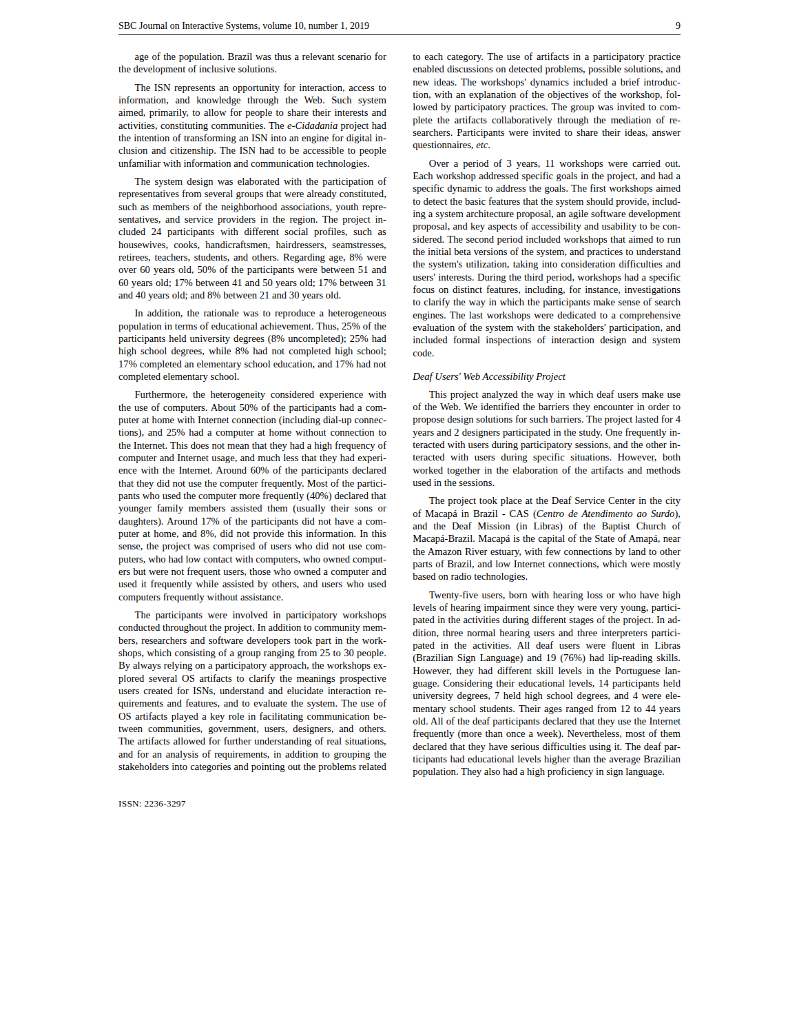SBC Journal on Interactive Systems, volume 10, number 1, 2019 9
age of the population. Brazil was thus a relevant scenario for the development of inclusive solutions.
The ISN represents an opportunity for interaction, access to information, and knowledge through the Web. Such system aimed, primarily, to allow for people to share their interests and activities, constituting communities. The e-Cidadania project had the intention of transforming an ISN into an engine for digital inclusion and citizenship. The ISN had to be accessible to people unfamiliar with information and communication technologies.
The system design was elaborated with the participation of representatives from several groups that were already constituted, such as members of the neighborhood associations, youth representatives, and service providers in the region. The project included 24 participants with different social profiles, such as housewives, cooks, handicraftsmen, hairdressers, seamstresses, retirees, teachers, students, and others. Regarding age, 8% were over 60 years old, 50% of the participants were between 51 and 60 years old; 17% between 41 and 50 years old; 17% between 31 and 40 years old; and 8% between 21 and 30 years old.
In addition, the rationale was to reproduce a heterogeneous population in terms of educational achievement. Thus, 25% of the participants held university degrees (8% uncompleted); 25% had high school degrees, while 8% had not completed high school; 17% completed an elementary school education, and 17% had not completed elementary school.
Furthermore, the heterogeneity considered experience with the use of computers. About 50% of the participants had a computer at home with Internet connection (including dial-up connections), and 25% had a computer at home without connection to the Internet. This does not mean that they had a high frequency of computer and Internet usage, and much less that they had experience with the Internet. Around 60% of the participants declared that they did not use the computer frequently. Most of the participants who used the computer more frequently (40%) declared that younger family members assisted them (usually their sons or daughters). Around 17% of the participants did not have a computer at home, and 8%, did not provide this information. In this sense, the project was comprised of users who did not use computers, who had low contact with computers, who owned computers but were not frequent users, those who owned a computer and used it frequently while assisted by others, and users who used computers frequently without assistance.
The participants were involved in participatory workshops conducted throughout the project. In addition to community members, researchers and software developers took part in the workshops, which consisting of a group ranging from 25 to 30 people. By always relying on a participatory approach, the workshops explored several OS artifacts to clarify the meanings prospective users created for ISNs, understand and elucidate interaction requirements and features, and to evaluate the system. The use of OS artifacts played a key role in facilitating communication between communities, government, users, designers, and others. The artifacts allowed for further understanding of real situations, and for an analysis of requirements, in addition to grouping the stakeholders into categories and pointing out the problems related to each category. The use of artifacts in a participatory practice enabled discussions on detected problems, possible solutions, and new ideas. The workshops' dynamics included a brief introduction, with an explanation of the objectives of the workshop, followed by participatory practices. The group was invited to complete the artifacts collaboratively through the mediation of researchers. Participants were invited to share their ideas, answer questionnaires, etc.
Over a period of 3 years, 11 workshops were carried out. Each workshop addressed specific goals in the project, and had a specific dynamic to address the goals. The first workshops aimed to detect the basic features that the system should provide, including a system architecture proposal, an agile software development proposal, and key aspects of accessibility and usability to be considered. The second period included workshops that aimed to run the initial beta versions of the system, and practices to understand the system's utilization, taking into consideration difficulties and users' interests. During the third period, workshops had a specific focus on distinct features, including, for instance, investigations to clarify the way in which the participants make sense of search engines. The last workshops were dedicated to a comprehensive evaluation of the system with the stakeholders' participation, and included formal inspections of interaction design and system code.
Deaf Users' Web Accessibility Project
This project analyzed the way in which deaf users make use of the Web. We identified the barriers they encounter in order to propose design solutions for such barriers. The project lasted for 4 years and 2 designers participated in the study. One frequently interacted with users during participatory sessions, and the other interacted with users during specific situations. However, both worked together in the elaboration of the artifacts and methods used in the sessions.
The project took place at the Deaf Service Center in the city of Macapá in Brazil - CAS (Centro de Atendimento ao Surdo), and the Deaf Mission (in Libras) of the Baptist Church of Macapá-Brazil. Macapá is the capital of the State of Amapá, near the Amazon River estuary, with few connections by land to other parts of Brazil, and low Internet connections, which were mostly based on radio technologies.
Twenty-five users, born with hearing loss or who have high levels of hearing impairment since they were very young, participated in the activities during different stages of the project. In addition, three normal hearing users and three interpreters participated in the activities. All deaf users were fluent in Libras (Brazilian Sign Language) and 19 (76%) had lip-reading skills. However, they had different skill levels in the Portuguese language. Considering their educational levels, 14 participants held university degrees, 7 held high school degrees, and 4 were elementary school students. Their ages ranged from 12 to 44 years old. All of the deaf participants declared that they use the Internet frequently (more than once a week). Nevertheless, most of them declared that they have serious difficulties using it. The deaf participants had educational levels higher than the average Brazilian population. They also had a high proficiency in sign language.
ISSN: 2236-3297